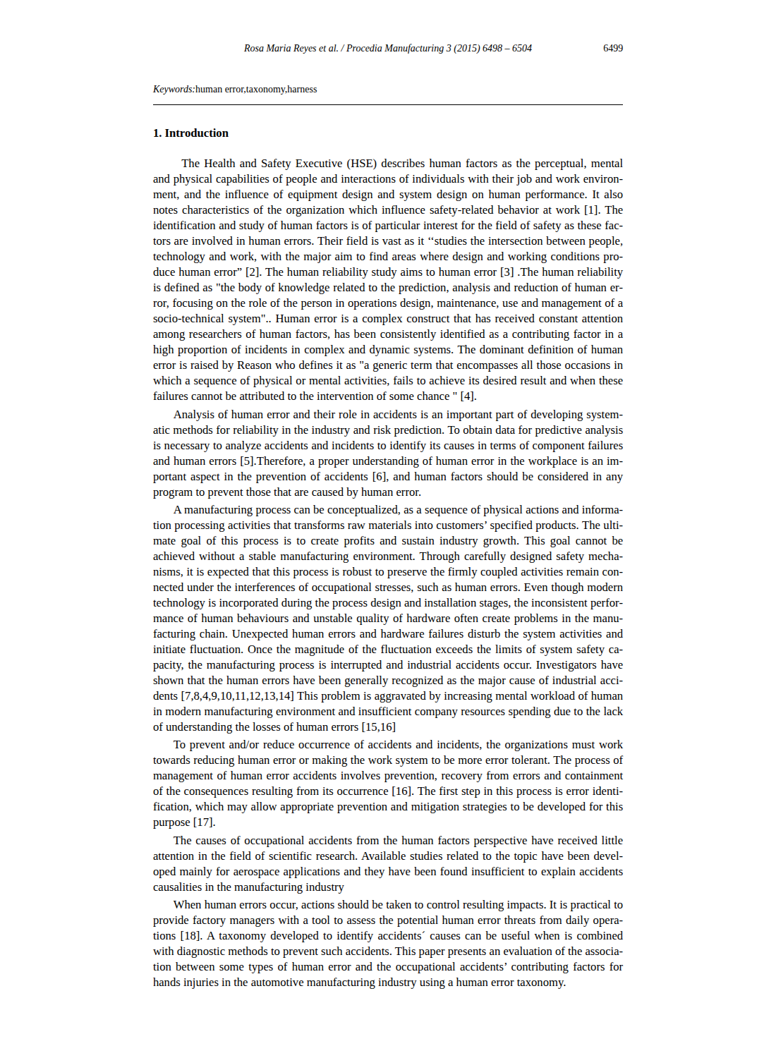Rosa Maria Reyes et al. / Procedia Manufacturing 3 (2015) 6498 – 6504 6499
Keywords: human error,taxonomy,harness
1. Introduction
The Health and Safety Executive (HSE) describes human factors as the perceptual, mental and physical capabilities of people and interactions of individuals with their job and work environment, and the influence of equipment design and system design on human performance. It also notes characteristics of the organization which influence safety-related behavior at work [1]. The identification and study of human factors is of particular interest for the field of safety as these factors are involved in human errors. Their field is vast as it ‘‘studies the intersection between people, technology and work, with the major aim to find areas where design and working conditions produce human error” [2]. The human reliability study aims to human error [3] .The human reliability is defined as "the body of knowledge related to the prediction, analysis and reduction of human error, focusing on the role of the person in operations design, maintenance, use and management of a socio-technical system".. Human error is a complex construct that has received constant attention among researchers of human factors, has been consistently identified as a contributing factor in a high proportion of incidents in complex and dynamic systems. The dominant definition of human error is raised by Reason who defines it as "a generic term that encompasses all those occasions in which a sequence of physical or mental activities, fails to achieve its desired result and when these failures cannot be attributed to the intervention of some chance " [4].
Analysis of human error and their role in accidents is an important part of developing systematic methods for reliability in the industry and risk prediction. To obtain data for predictive analysis is necessary to analyze accidents and incidents to identify its causes in terms of component failures and human errors [5].Therefore, a proper understanding of human error in the workplace is an important aspect in the prevention of accidents [6], and human factors should be considered in any program to prevent those that are caused by human error.
A manufacturing process can be conceptualized, as a sequence of physical actions and information processing activities that transforms raw materials into customers’ specified products. The ultimate goal of this process is to create profits and sustain industry growth. This goal cannot be achieved without a stable manufacturing environment. Through carefully designed safety mechanisms, it is expected that this process is robust to preserve the firmly coupled activities remain connected under the interferences of occupational stresses, such as human errors. Even though modern technology is incorporated during the process design and installation stages, the inconsistent performance of human behaviours and unstable quality of hardware often create problems in the manufacturing chain. Unexpected human errors and hardware failures disturb the system activities and initiate fluctuation. Once the magnitude of the fluctuation exceeds the limits of system safety capacity, the manufacturing process is interrupted and industrial accidents occur. Investigators have shown that the human errors have been generally recognized as the major cause of industrial accidents [7,8,4,9,10,11,12,13,14] This problem is aggravated by increasing mental workload of human in modern manufacturing environment and insufficient company resources spending due to the lack of understanding the losses of human errors [15,16]
To prevent and/or reduce occurrence of accidents and incidents, the organizations must work towards reducing human error or making the work system to be more error tolerant. The process of management of human error accidents involves prevention, recovery from errors and containment of the consequences resulting from its occurrence [16]. The first step in this process is error identification, which may allow appropriate prevention and mitigation strategies to be developed for this purpose [17].
The causes of occupational accidents from the human factors perspective have received little attention in the field of scientific research. Available studies related to the topic have been developed mainly for aerospace applications and they have been found insufficient to explain accidents causalities in the manufacturing industry
When human errors occur, actions should be taken to control resulting impacts. It is practical to provide factory managers with a tool to assess the potential human error threats from daily operations [18]. A taxonomy developed to identify accidents´ causes can be useful when is combined with diagnostic methods to prevent such accidents. This paper presents an evaluation of the association between some types of human error and the occupational accidents’ contributing factors for hands injuries in the automotive manufacturing industry using a human error taxonomy.